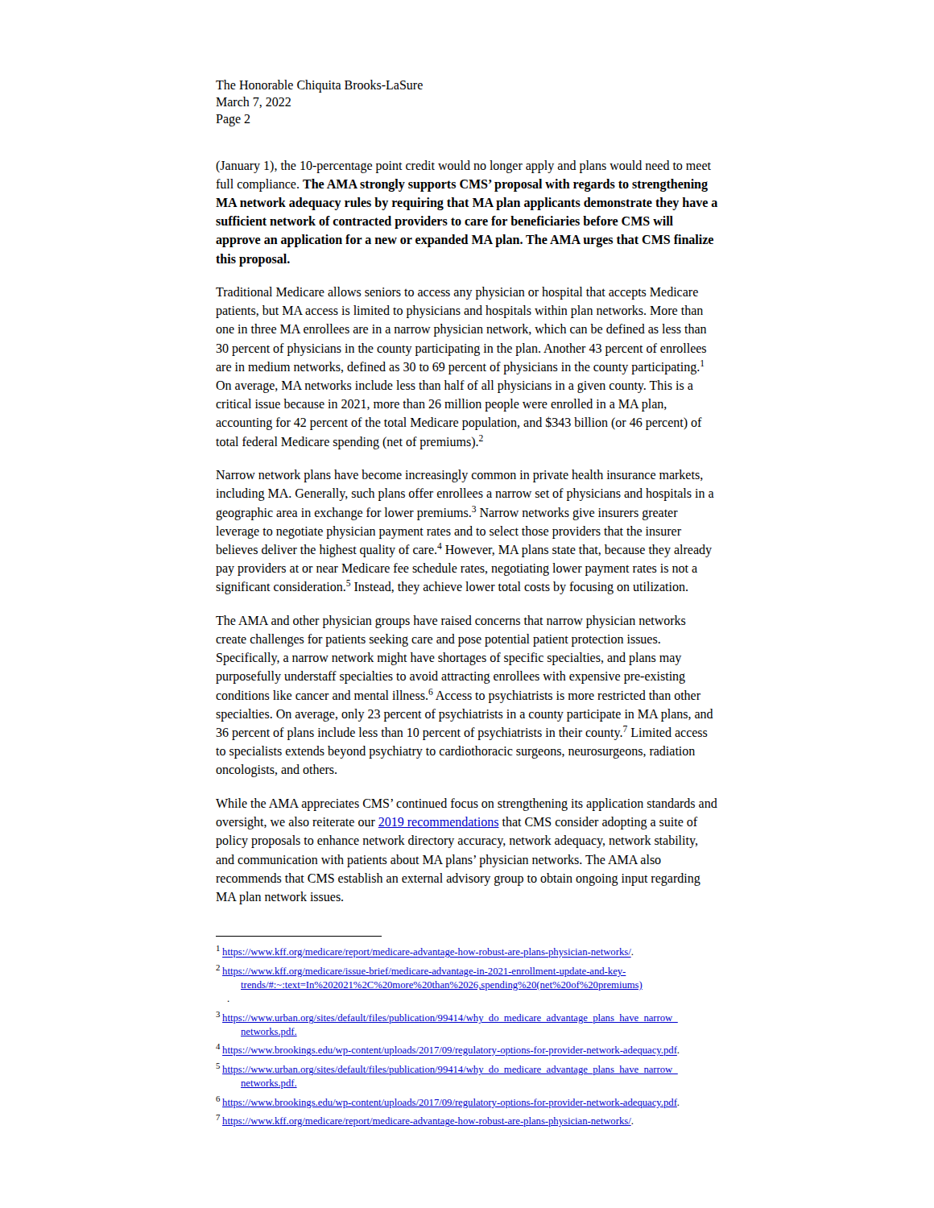The Honorable Chiquita Brooks-LaSure
March 7, 2022
Page 2
(January 1), the 10-percentage point credit would no longer apply and plans would need to meet full compliance. The AMA strongly supports CMS’ proposal with regards to strengthening MA network adequacy rules by requiring that MA plan applicants demonstrate they have a sufficient network of contracted providers to care for beneficiaries before CMS will approve an application for a new or expanded MA plan. The AMA urges that CMS finalize this proposal.
Traditional Medicare allows seniors to access any physician or hospital that accepts Medicare patients, but MA access is limited to physicians and hospitals within plan networks. More than one in three MA enrollees are in a narrow physician network, which can be defined as less than 30 percent of physicians in the county participating in the plan. Another 43 percent of enrollees are in medium networks, defined as 30 to 69 percent of physicians in the county participating.1 On average, MA networks include less than half of all physicians in a given county. This is a critical issue because in 2021, more than 26 million people were enrolled in a MA plan, accounting for 42 percent of the total Medicare population, and $343 billion (or 46 percent) of total federal Medicare spending (net of premiums).2
Narrow network plans have become increasingly common in private health insurance markets, including MA. Generally, such plans offer enrollees a narrow set of physicians and hospitals in a geographic area in exchange for lower premiums.3 Narrow networks give insurers greater leverage to negotiate physician payment rates and to select those providers that the insurer believes deliver the highest quality of care.4 However, MA plans state that, because they already pay providers at or near Medicare fee schedule rates, negotiating lower payment rates is not a significant consideration.5 Instead, they achieve lower total costs by focusing on utilization.
The AMA and other physician groups have raised concerns that narrow physician networks create challenges for patients seeking care and pose potential patient protection issues. Specifically, a narrow network might have shortages of specific specialties, and plans may purposefully understaff specialties to avoid attracting enrollees with expensive pre-existing conditions like cancer and mental illness.6 Access to psychiatrists is more restricted than other specialties. On average, only 23 percent of psychiatrists in a county participate in MA plans, and 36 percent of plans include less than 10 percent of psychiatrists in their county.7 Limited access to specialists extends beyond psychiatry to cardiothoracic surgeons, neurosurgeons, radiation oncologists, and others.
While the AMA appreciates CMS’ continued focus on strengthening its application standards and oversight, we also reiterate our 2019 recommendations that CMS consider adopting a suite of policy proposals to enhance network directory accuracy, network adequacy, network stability, and communication with patients about MA plans’ physician networks. The AMA also recommends that CMS establish an external advisory group to obtain ongoing input regarding MA plan network issues.
1 https://www.kff.org/medicare/report/medicare-advantage-how-robust-are-plans-physician-networks/.
2 https://www.kff.org/medicare/issue-brief/medicare-advantage-in-2021-enrollment-update-and-key-trends/#:~:text=In%202021%2C%20more%20than%2026,spending%20(net%20of%20premiums).
3 https://www.urban.org/sites/default/files/publication/99414/why_do_medicare_advantage_plans_have_narrow_networks.pdf.
4 https://www.brookings.edu/wp-content/uploads/2017/09/regulatory-options-for-provider-network-adequacy.pdf.
5 https://www.urban.org/sites/default/files/publication/99414/why_do_medicare_advantage_plans_have_narrow_networks.pdf.
6 https://www.brookings.edu/wp-content/uploads/2017/09/regulatory-options-for-provider-network-adequacy.pdf.
7 https://www.kff.org/medicare/report/medicare-advantage-how-robust-are-plans-physician-networks/.